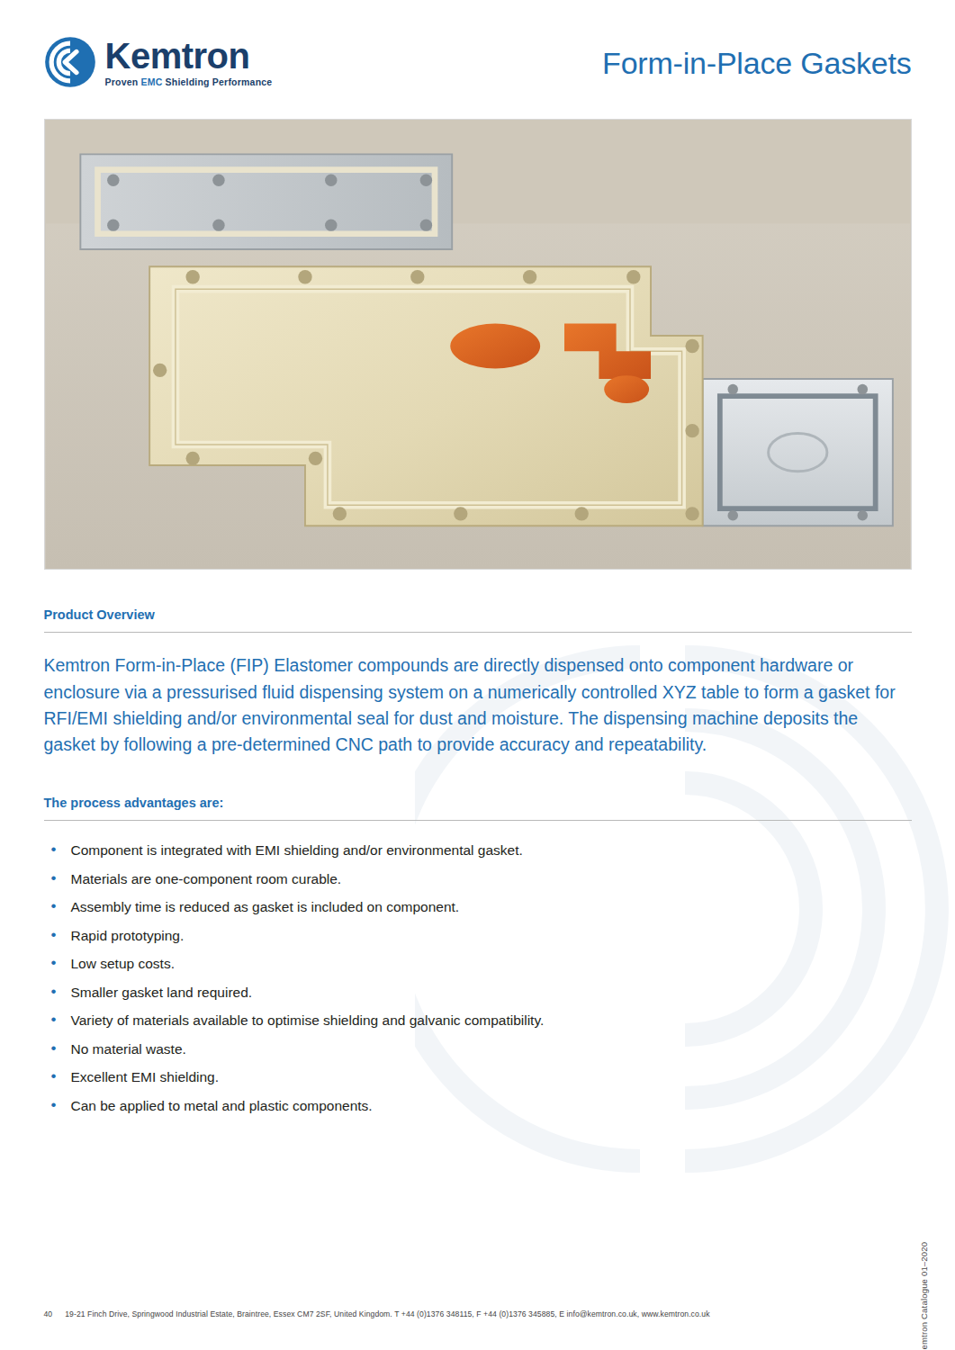Kemtron Proven EMC Shielding Performance
Form-in-Place Gaskets
Product Overview
Kemtron Form-in-Place (FIP) Elastomer compounds are directly dispensed onto component hardware or enclosure via a pressurised fluid dispensing system on a numerically controlled XYZ table to form a gasket for RFI/EMI shielding and/or environmental seal for dust and moisture. The dispensing machine deposits the gasket by following a pre-determined CNC path to provide accuracy and repeatability.
The process advantages are:
Component is integrated with EMI shielding and/or environmental gasket.
Materials are one-component room curable.
Assembly time is reduced as gasket is included on component.
Rapid prototyping.
Low setup costs.
Smaller gasket land required.
Variety of materials available to optimise shielding and galvanic compatibility.
No material waste.
Excellent EMI shielding.
Can be applied to metal and plastic components.
Kemtron Catalogue 01–2020
4019-21 Finch Drive, Springwood Industrial Estate, Braintree, Essex CM7 2SF, United Kingdom. T +44 (0)1376 348115, F +44 (0)1376 345885, E info@kemtron.co.uk, www.kemtron.co.uk